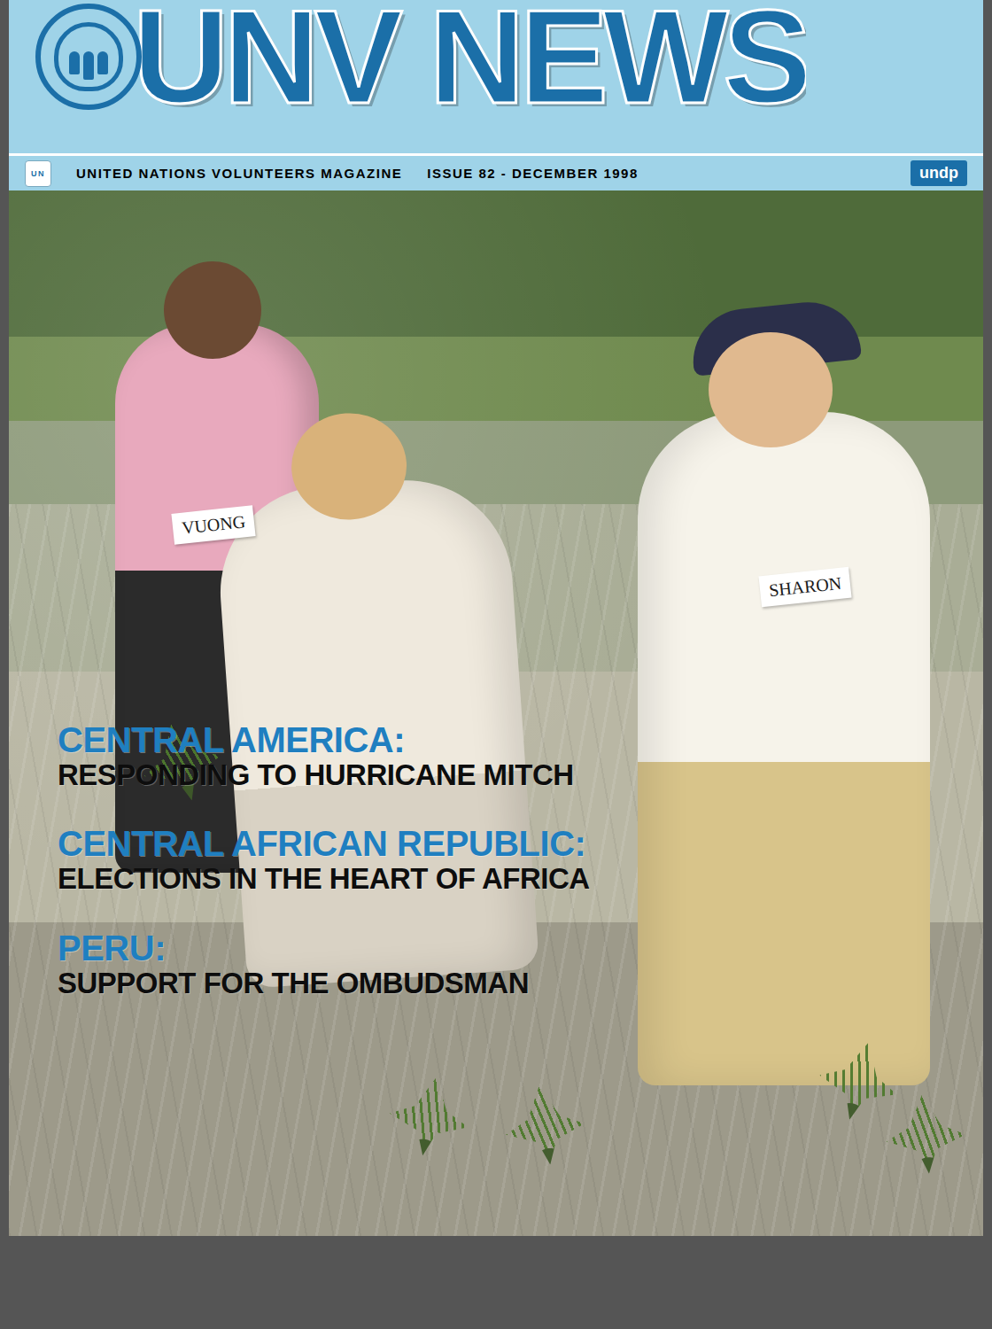UNV NEWS
UN UNITED NATIONS VOLUNTEERS MAGAZINE ISSUE 82 - DECEMBER 1998 undp
VUONG SHARON
CENTRAL AMERICA:
RESPONDING TO HURRICANE MITCH
CENTRAL AFRICAN REPUBLIC:
ELECTIONS IN THE HEART OF AFRICA
PERU:
SUPPORT FOR THE OMBUDSMAN